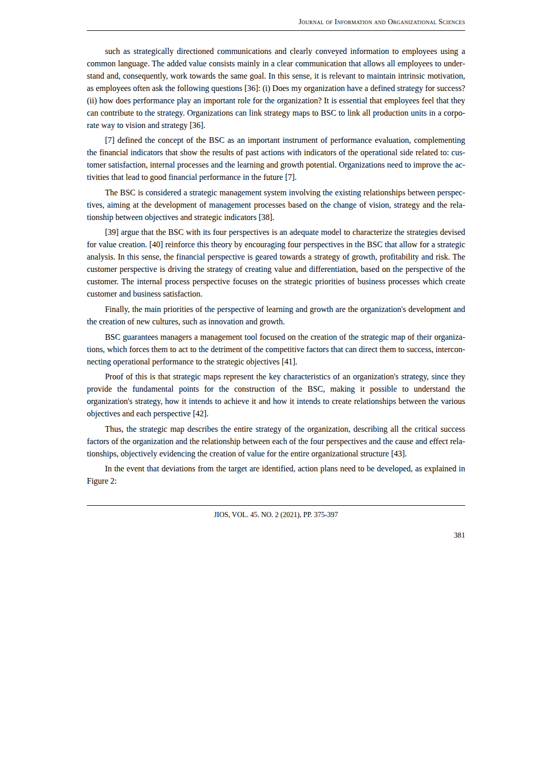Journal of Information and Organizational Sciences
such as strategically directioned communications and clearly conveyed information to employees using a common language. The added value consists mainly in a clear communication that allows all employees to understand and, consequently, work towards the same goal. In this sense, it is relevant to maintain intrinsic motivation, as employees often ask the following questions [36]: (i) Does my organization have a defined strategy for success? (ii) how does performance play an important role for the organization? It is essential that employees feel that they can contribute to the strategy. Organizations can link strategy maps to BSC to link all production units in a corporate way to vision and strategy [36].
[7] defined the concept of the BSC as an important instrument of performance evaluation, complementing the financial indicators that show the results of past actions with indicators of the operational side related to: customer satisfaction, internal processes and the learning and growth potential. Organizations need to improve the activities that lead to good financial performance in the future [7].
The BSC is considered a strategic management system involving the existing relationships between perspectives, aiming at the development of management processes based on the change of vision, strategy and the relationship between objectives and strategic indicators [38].
[39] argue that the BSC with its four perspectives is an adequate model to characterize the strategies devised for value creation. [40] reinforce this theory by encouraging four perspectives in the BSC that allow for a strategic analysis. In this sense, the financial perspective is geared towards a strategy of growth, profitability and risk. The customer perspective is driving the strategy of creating value and differentiation, based on the perspective of the customer. The internal process perspective focuses on the strategic priorities of business processes which create customer and business satisfaction.
Finally, the main priorities of the perspective of learning and growth are the organization's development and the creation of new cultures, such as innovation and growth.
BSC guarantees managers a management tool focused on the creation of the strategic map of their organizations, which forces them to act to the detriment of the competitive factors that can direct them to success, interconnecting operational performance to the strategic objectives [41].
Proof of this is that strategic maps represent the key characteristics of an organization's strategy, since they provide the fundamental points for the construction of the BSC, making it possible to understand the organization's strategy, how it intends to achieve it and how it intends to create relationships between the various objectives and each perspective [42].
Thus, the strategic map describes the entire strategy of the organization, describing all the critical success factors of the organization and the relationship between each of the four perspectives and the cause and effect relationships, objectively evidencing the creation of value for the entire organizational structure [43].
In the event that deviations from the target are identified, action plans need to be developed, as explained in Figure 2:
JIOS, VOL. 45. NO. 2 (2021), PP. 375-397
381